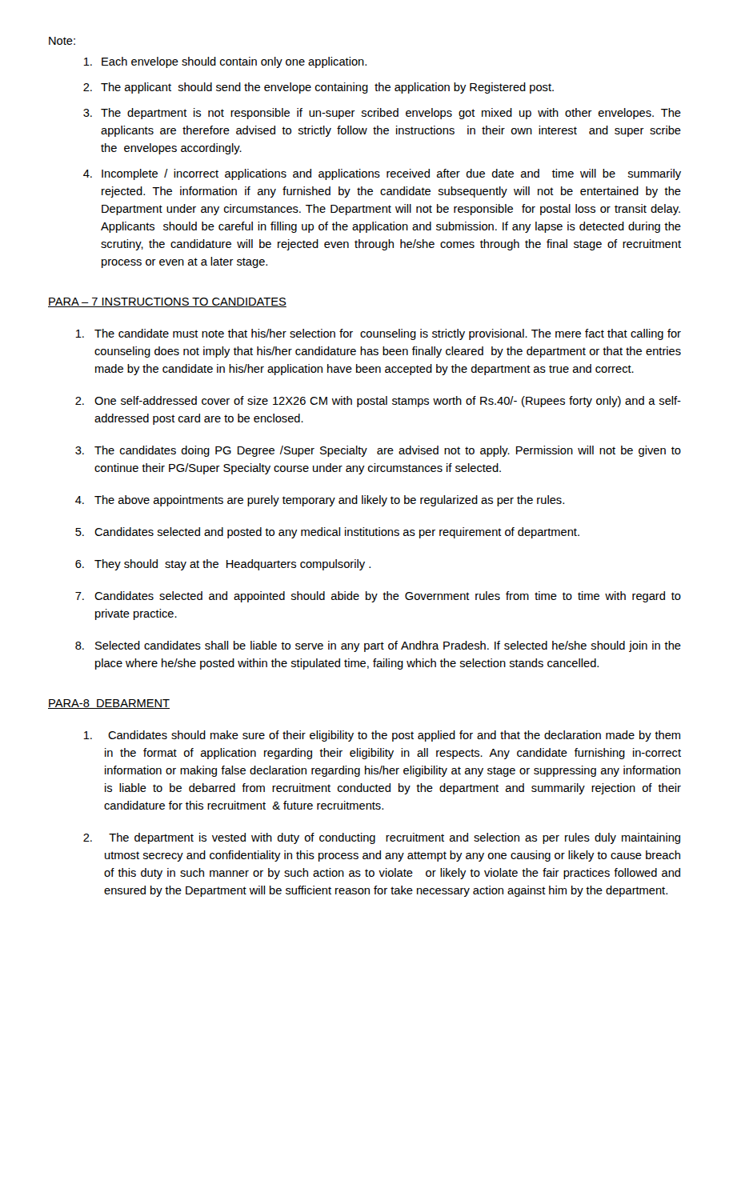Note:
Each envelope should contain only one application.
The applicant should send the envelope containing the application by Registered post.
The department is not responsible if un-super scribed envelops got mixed up with other envelopes. The applicants are therefore advised to strictly follow the instructions in their own interest and super scribe the envelopes accordingly.
Incomplete / incorrect applications and applications received after due date and time will be summarily rejected. The information if any furnished by the candidate subsequently will not be entertained by the Department under any circumstances. The Department will not be responsible for postal loss or transit delay. Applicants should be careful in filling up of the application and submission. If any lapse is detected during the scrutiny, the candidature will be rejected even through he/she comes through the final stage of recruitment process or even at a later stage.
PARA – 7 INSTRUCTIONS TO CANDIDATES
The candidate must note that his/her selection for counseling is strictly provisional. The mere fact that calling for counseling does not imply that his/her candidature has been finally cleared by the department or that the entries made by the candidate in his/her application have been accepted by the department as true and correct.
One self-addressed cover of size 12X26 CM with postal stamps worth of Rs.40/- (Rupees forty only) and a self-addressed post card are to be enclosed.
The candidates doing PG Degree /Super Specialty are advised not to apply. Permission will not be given to continue their PG/Super Specialty course under any circumstances if selected.
The above appointments are purely temporary and likely to be regularized as per the rules.
Candidates selected and posted to any medical institutions as per requirement of department.
They should stay at the Headquarters compulsorily .
Candidates selected and appointed should abide by the Government rules from time to time with regard to private practice.
Selected candidates shall be liable to serve in any part of Andhra Pradesh. If selected he/she should join in the place where he/she posted within the stipulated time, failing which the selection stands cancelled.
PARA-8 DEBARMENT
Candidates should make sure of their eligibility to the post applied for and that the declaration made by them in the format of application regarding their eligibility in all respects. Any candidate furnishing in-correct information or making false declaration regarding his/her eligibility at any stage or suppressing any information is liable to be debarred from recruitment conducted by the department and summarily rejection of their candidature for this recruitment & future recruitments.
The department is vested with duty of conducting recruitment and selection as per rules duly maintaining utmost secrecy and confidentiality in this process and any attempt by any one causing or likely to cause breach of this duty in such manner or by such action as to violate or likely to violate the fair practices followed and ensured by the Department will be sufficient reason for take necessary action against him by the department.